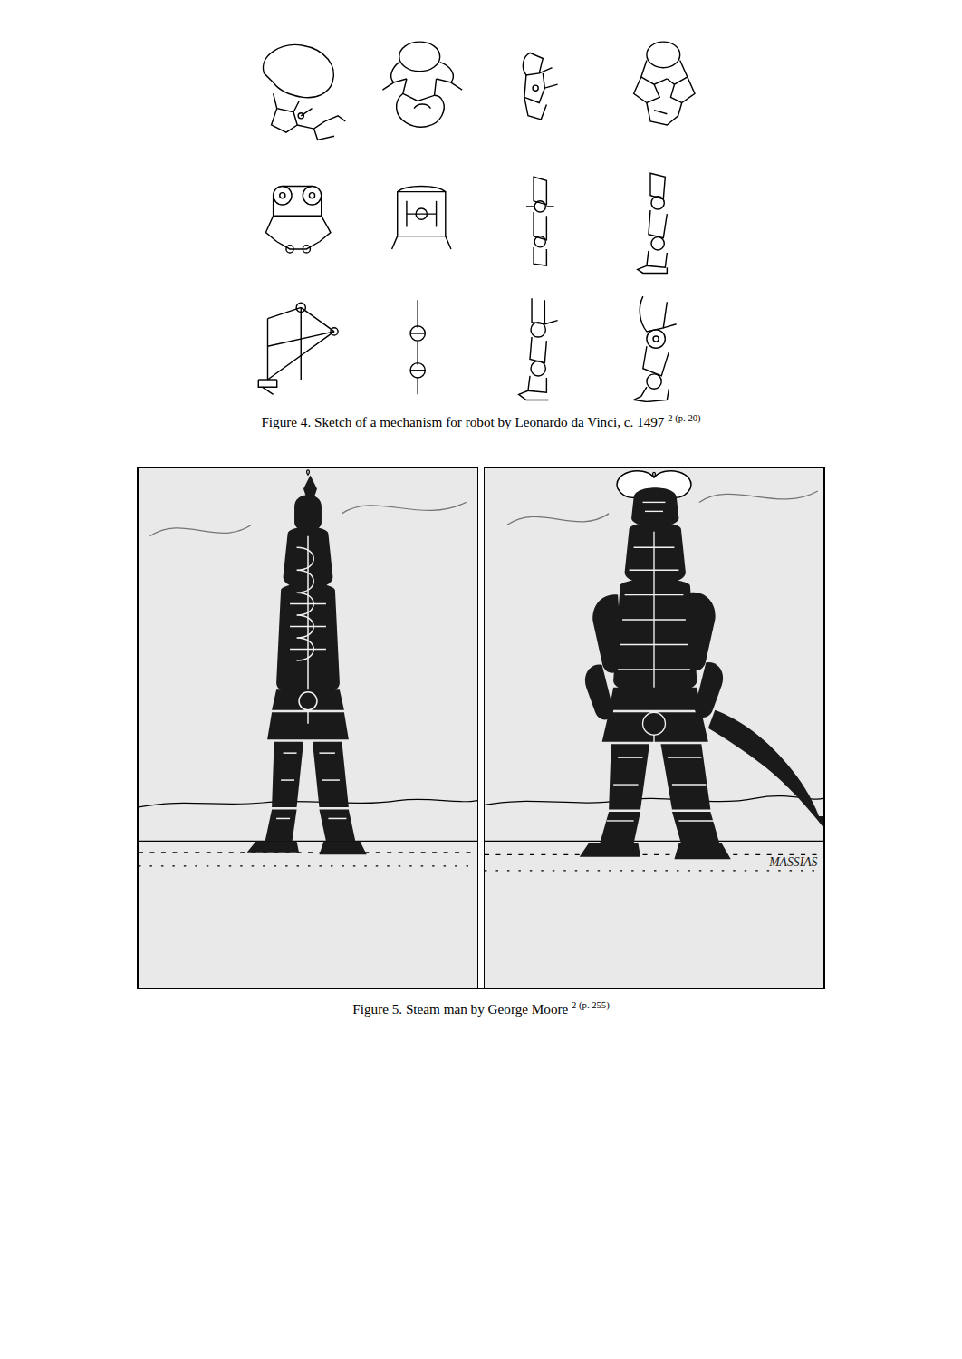Figure 4. Sketch of a mechanism for robot by Leonardo da Vinci, c. 1497 2 (p. 20)
MASSIAS
Figure 5. Steam man by George Moore 2 (p. 255)